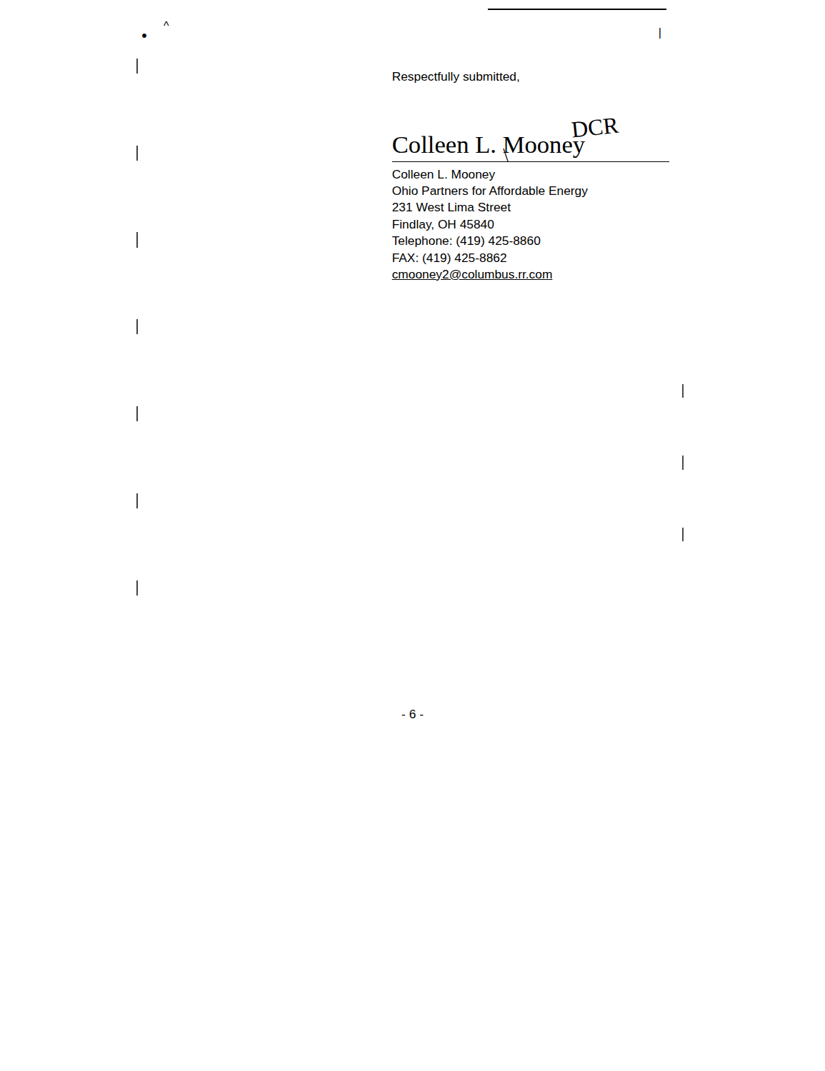• ^ |
Respectfully submitted,
Colleen L. Mooney DCR \
Colleen L. Mooney
Ohio Partners for Affordable Energy
231 West Lima Street
Findlay, OH 45840
Telephone: (419) 425-8860
FAX: (419) 425-8862
cmooney2@columbus.rr.com
- 6 -